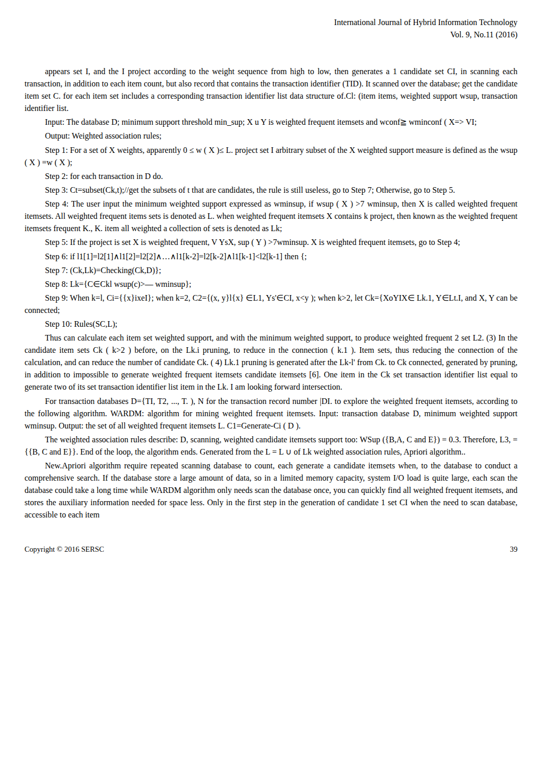International Journal of Hybrid Information Technology Vol. 9, No.11 (2016)
appears set I, and the I project according to the weight sequence from high to low, then generates a 1 candidate set CI, in scanning each transaction, in addition to each item count, but also record that contains the transaction identifier (TID). It scanned over the database; get the candidate item set C. for each item set includes a corresponding transaction identifier list data structure of.Cl: (item items, weighted support wsup, transaction identifier list.
Input: The database D; minimum support threshold min_sup; X u Y is weighted frequent itemsets and wconf≧ wminconf ( X=> VI;
Output: Weighted association rules;
Step 1: For a set of X weights, apparently 0 ≤ w ( X )≤ L. project set I arbitrary subset of the X weighted support measure is defined as the wsup ( X ) =w ( X );
Step 2: for each transaction in D do.
Step 3: Ct=subset(Ck,t);//get the subsets of t that are candidates, the rule is still useless, go to Step 7; Otherwise, go to Step 5.
Step 4: The user input the minimum weighted support expressed as wminsup, if wsup ( X ) >7 wminsup, then X is called weighted frequent itemsets. All weighted frequent items sets is denoted as L. when weighted frequent itemsets X contains k project, then known as the weighted frequent itemsets frequent K., K. item all weighted a collection of sets is denoted as Lk;
Step 5: If the project is set X is weighted frequent, V YsX, sup ( Y ) >7wminsup. X is weighted frequent itemsets, go to Step 4;
Step 6: if l1[1]=l2[1]∧l1[2]=l2[2]∧…∧l1[k-2]=l2[k-2]∧l1[k-1]<l2[k-1] then {;
Step 7: (Ck,Lk)=Checking(Ck,D)};
Step 8: Lk={C∈Ckl wsup(c)>— wminsup};
Step 9: When k=l, Ci={{x}ixeI}; when k=2, C2={(x, y}l{x} ∈L1, Ys'∈CI, x<y ); when k>2, let Ck={XoYIX∈ Lk.1, Y∈Lt.I, and X, Y can be connected;
Step 10: Rules(SC,L);
Thus can calculate each item set weighted support, and with the minimum weighted support, to produce weighted frequent 2 set L2. (3) In the candidate item sets Ck ( k>2 ) before, on the Lk.i pruning, to reduce in the connection ( k.1 ). Item sets, thus reducing the connection of the calculation, and can reduce the number of candidate Ck. ( 4) Lk.1 pruning is generated after the Lk-l' from Ck. to Ck connected, generated by pruning, in addition to impossible to generate weighted frequent itemsets candidate itemsets [6]. One item in the Ck set transaction identifier list equal to generate two of its set transaction identifier list item in the Lk. I am looking forward intersection.
For transaction databases D={TI, T2, ..., T. ), N for the transaction record number |DI. to explore the weighted frequent itemsets, according to the following algorithm. WARDM: algorithm for mining weighted frequent itemsets. Input: transaction database D, minimum weighted support wminsup. Output: the set of all weighted frequent itemsets L. C1=Generate-Ci ( D ).
The weighted association rules describe: D, scanning, weighted candidate itemsets support too: WSup ({B,A, C and E}) = 0.3. Therefore, L3, = {{B, C and E}}. End of the loop, the algorithm ends. Generated from the L = L ∪ of Lk weighted association rules, Apriori algorithm..
New.Apriori algorithm require repeated scanning database to count, each generate a candidate itemsets when, to the database to conduct a comprehensive search. If the database store a large amount of data, so in a limited memory capacity, system I/O load is quite large, each scan the database could take a long time while WARDM algorithm only needs scan the database once, you can quickly find all weighted frequent itemsets, and stores the auxiliary information needed for space less. Only in the first step in the generation of candidate 1 set CI when the need to scan database, accessible to each item
Copyright © 2016 SERSC 39